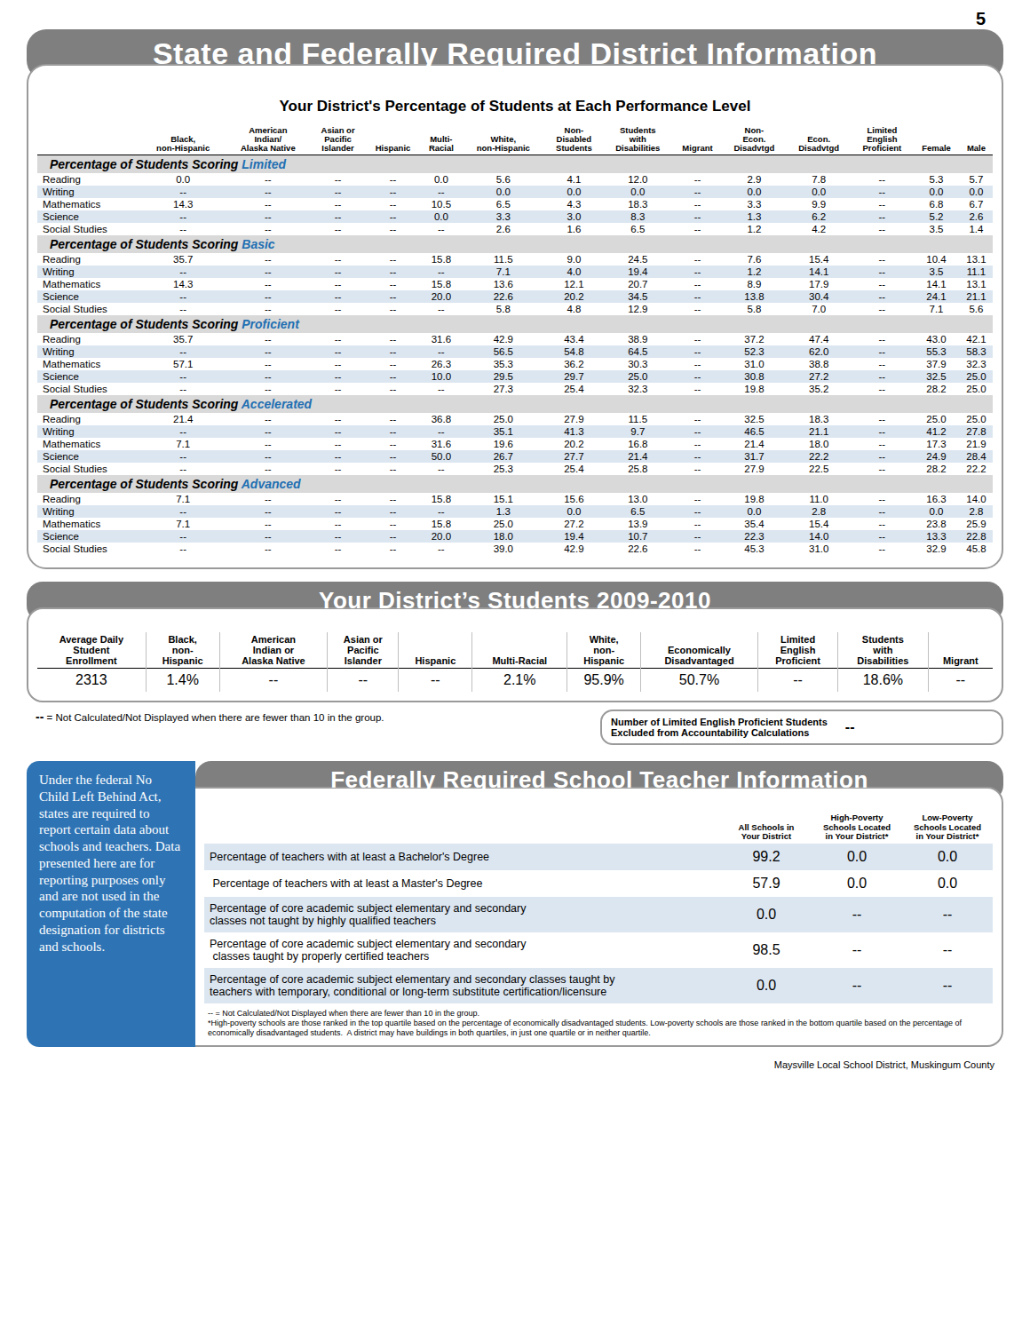5
State and Federally Required District Information
Your District's Percentage of Students at Each Performance Level
| | Black, non-Hispanic | American Indian/ Alaska Native | Asian or Pacific Islander | Hispanic | Multi- Racial | White, non-Hispanic | Non- Disabled Students | Students with Disabilities | Migrant | Non- Econ. Disadvtgd | Econ. Disadvtgd | Limited English Proficient | Female | Male |
| --- | --- | --- | --- | --- | --- | --- | --- | --- | --- | --- | --- | --- | --- | --- |
| Percentage of Students Scoring Limited |
| Reading | 0.0 | -- | -- | -- | 0.0 | 5.6 | 4.1 | 12.0 | -- | 2.9 | 7.8 | -- | 5.3 | 5.7 |
| Writing | -- | -- | -- | -- | -- | 0.0 | 0.0 | 0.0 | -- | 0.0 | 0.0 | -- | 0.0 | 0.0 |
| Mathematics | 14.3 | -- | -- | -- | 10.5 | 6.5 | 4.3 | 18.3 | -- | 3.3 | 9.9 | -- | 6.8 | 6.7 |
| Science | -- | -- | -- | -- | 0.0 | 3.3 | 3.0 | 8.3 | -- | 1.3 | 6.2 | -- | 5.2 | 2.6 |
| Social Studies | -- | -- | -- | -- | -- | 2.6 | 1.6 | 6.5 | -- | 1.2 | 4.2 | -- | 3.5 | 1.4 |
| Percentage of Students Scoring Basic |
| Reading | 35.7 | -- | -- | -- | 15.8 | 11.5 | 9.0 | 24.5 | -- | 7.6 | 15.4 | -- | 10.4 | 13.1 |
| Writing | -- | -- | -- | -- | -- | 7.1 | 4.0 | 19.4 | -- | 1.2 | 14.1 | -- | 3.5 | 11.1 |
| Mathematics | 14.3 | -- | -- | -- | 15.8 | 13.6 | 12.1 | 20.7 | -- | 8.9 | 17.9 | -- | 14.1 | 13.1 |
| Science | -- | -- | -- | -- | 20.0 | 22.6 | 20.2 | 34.5 | -- | 13.8 | 30.4 | -- | 24.1 | 21.1 |
| Social Studies | -- | -- | -- | -- | -- | 5.8 | 4.8 | 12.9 | -- | 5.8 | 7.0 | -- | 7.1 | 5.6 |
| Percentage of Students Scoring Proficient |
| Reading | 35.7 | -- | -- | -- | 31.6 | 42.9 | 43.4 | 38.9 | -- | 37.2 | 47.4 | -- | 43.0 | 42.1 |
| Writing | -- | -- | -- | -- | -- | 56.5 | 54.8 | 64.5 | -- | 52.3 | 62.0 | -- | 55.3 | 58.3 |
| Mathematics | 57.1 | -- | -- | -- | 26.3 | 35.3 | 36.2 | 30.3 | -- | 31.0 | 38.8 | -- | 37.9 | 32.3 |
| Science | -- | -- | -- | -- | 10.0 | 29.5 | 29.7 | 25.0 | -- | 30.8 | 27.2 | -- | 32.5 | 25.0 |
| Social Studies | -- | -- | -- | -- | -- | 27.3 | 25.4 | 32.3 | -- | 19.8 | 35.2 | -- | 28.2 | 25.0 |
| Percentage of Students Scoring Accelerated |
| Reading | 21.4 | -- | -- | -- | 36.8 | 25.0 | 27.9 | 11.5 | -- | 32.5 | 18.3 | -- | 25.0 | 25.0 |
| Writing | -- | -- | -- | -- | -- | 35.1 | 41.3 | 9.7 | -- | 46.5 | 21.1 | -- | 41.2 | 27.8 |
| Mathematics | 7.1 | -- | -- | -- | 31.6 | 19.6 | 20.2 | 16.8 | -- | 21.4 | 18.0 | -- | 17.3 | 21.9 |
| Science | -- | -- | -- | -- | 50.0 | 26.7 | 27.7 | 21.4 | -- | 31.7 | 22.2 | -- | 24.9 | 28.4 |
| Social Studies | -- | -- | -- | -- | -- | 25.3 | 25.4 | 25.8 | -- | 27.9 | 22.5 | -- | 28.2 | 22.2 |
| Percentage of Students Scoring Advanced |
| Reading | 7.1 | -- | -- | -- | 15.8 | 15.1 | 15.6 | 13.0 | -- | 19.8 | 11.0 | -- | 16.3 | 14.0 |
| Writing | -- | -- | -- | -- | -- | 1.3 | 0.0 | 6.5 | -- | 0.0 | 2.8 | -- | 0.0 | 2.8 |
| Mathematics | 7.1 | -- | -- | -- | 15.8 | 25.0 | 27.2 | 13.9 | -- | 35.4 | 15.4 | -- | 23.8 | 25.9 |
| Science | -- | -- | -- | -- | 20.0 | 18.0 | 19.4 | 10.7 | -- | 22.3 | 14.0 | -- | 13.3 | 22.8 |
| Social Studies | -- | -- | -- | -- | -- | 39.0 | 42.9 | 22.6 | -- | 45.3 | 31.0 | -- | 32.9 | 45.8 |
Your District’s Students 2009-2010
| Average Daily Student Enrollment | Black, non- Hispanic | American Indian or Alaska Native | Asian or Pacific Islander | Hispanic | Multi-Racial | White, non- Hispanic | Economically Disadvantaged | Limited English Proficient | Students with Disabilities | Migrant |
| --- | --- | --- | --- | --- | --- | --- | --- | --- | --- | --- |
| 2313 | 1.4% | -- | -- | -- | 2.1% | 95.9% | 50.7% | -- | 18.6% | -- |
-- = Not Calculated/Not Displayed when there are fewer than 10 in the group.
Number of Limited English Proficient Students
Excluded from Accountability Calculations
--
Under the federal No Child Left Behind Act, states are required to report certain data about schools and teachers. Data presented here are for reporting purposes only and are not used in the computation of the state designation for districts and schools.
Federally Required School Teacher Information
| | All Schools in Your District | High-Poverty Schools Located in Your District* | Low-Poverty Schools Located in Your District* |
| --- | --- | --- | --- |
| Percentage of teachers with at least a Bachelor's Degree | 99.2 | 0.0 | 0.0 |
| Percentage of teachers with at least a Master's Degree | 57.9 | 0.0 | 0.0 |
| Percentage of core academic subject elementary and secondary classes not taught by highly qualified teachers | 0.0 | -- | -- |
| Percentage of core academic subject elementary and secondary classes taught by properly certified teachers | 98.5 | -- | -- |
| Percentage of core academic subject elementary and secondary classes taught by teachers with temporary, conditional or long-term substitute certification/licensure | 0.0 | -- | -- |
-- = Not Calculated/Not Displayed when there are fewer than 10 in the group.
*High-poverty schools are those ranked in the top quartile based on the percentage of economically disadvantaged students. Low-poverty schools are those ranked in the bottom quartile based on the percentage of economically disadvantaged students. A district may have buildings in both quartiles, in just one quartile or in neither quartile.
Maysville Local School District, Muskingum County